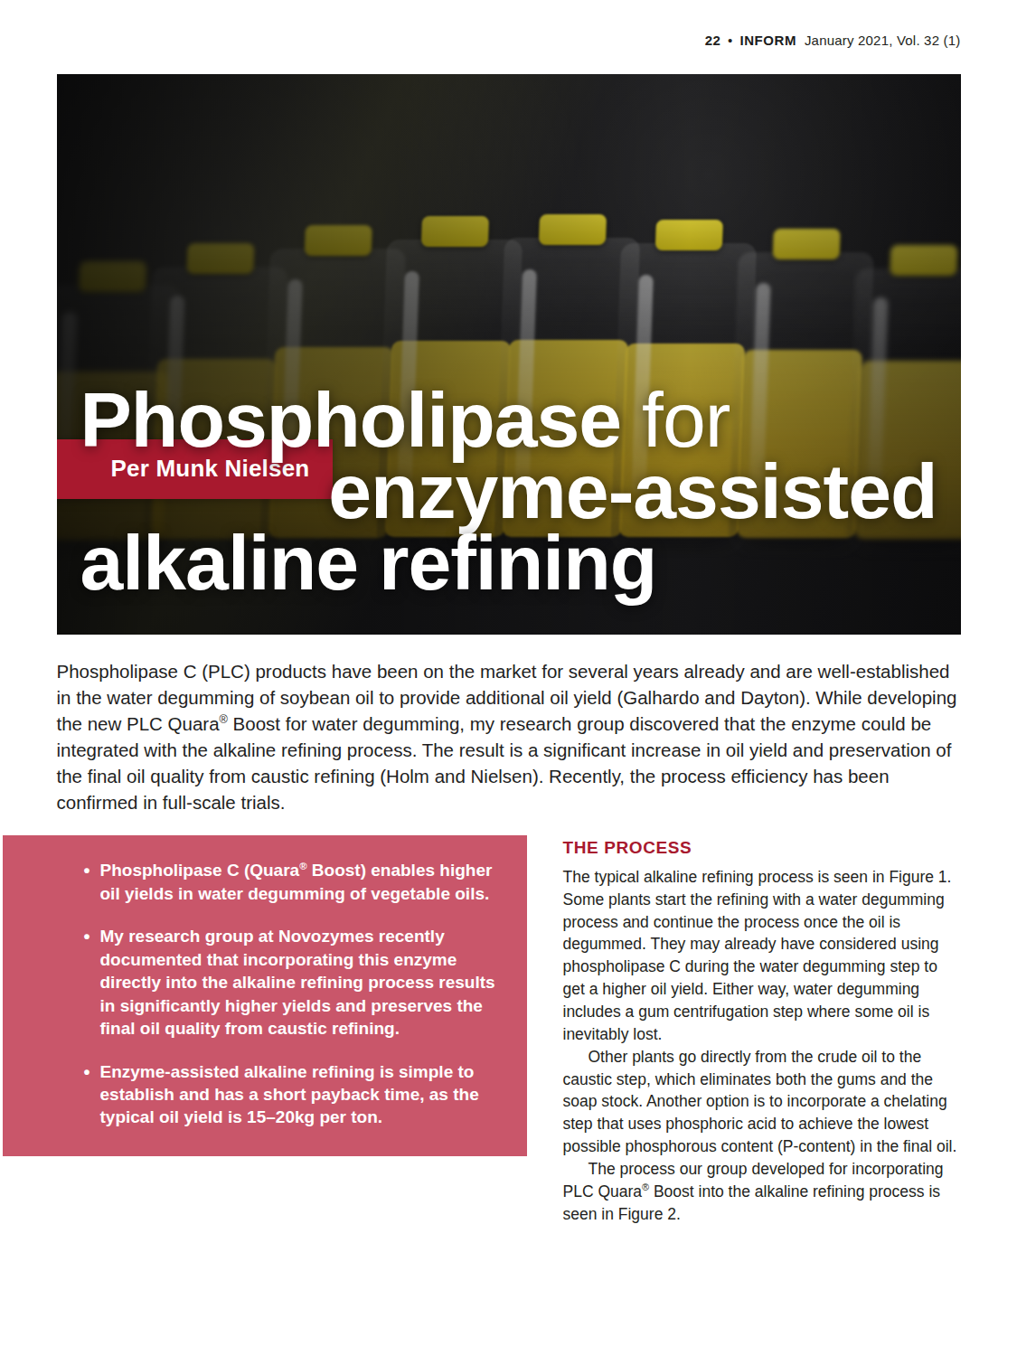22•INFORM January 2021, Vol. 32 (1)
Per Munk Nielsen
Phospholipase for enzyme-assisted alkaline refining
Phospholipase C (PLC) products have been on the market for several years already and are well-established in the water degumming of soybean oil to provide additional oil yield (Galhardo and Dayton). While developing the new PLC Quara® Boost for water degumming, my research group discovered that the enzyme could be integrated with the alkaline refining process. The result is a significant increase in oil yield and preservation of the final oil quality from caustic refining (Holm and Nielsen). Recently, the process efficiency has been confirmed in full-scale trials.
Phospholipase C (Quara® Boost) enables higher oil yields in water degumming of vegetable oils.
My research group at Novozymes recently documented that incorporating this enzyme directly into the alkaline refining process results in significantly higher yields and preserves the final oil quality from caustic refining.
Enzyme-assisted alkaline refining is simple to establish and has a short payback time, as the typical oil yield is 15–20kg per ton.
The process
The typical alkaline refining process is seen in Figure 1. Some plants start the refining with a water degumming process and continue the process once the oil is degummed. They may already have considered using phospholipase C during the water degumming step to get a higher oil yield. Either way, water degumming includes a gum centrifugation step where some oil is inevitably lost.
Other plants go directly from the crude oil to the caustic step, which eliminates both the gums and the soap stock. Another option is to incorporate a chelating step that uses phosphoric acid to achieve the lowest possible phosphorous content (P-content) in the final oil.
The process our group developed for incorporating PLC Quara® Boost into the alkaline refining process is seen in Figure 2.